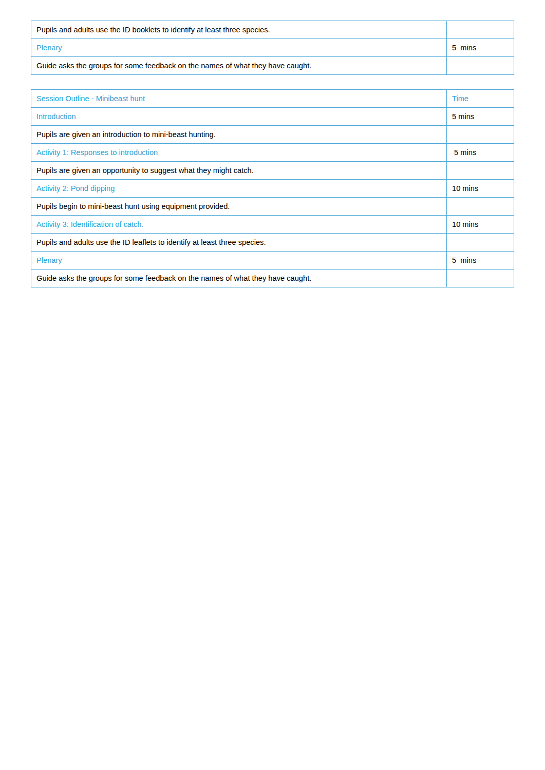| Pupils and adults use the ID booklets to identify at least three species. | |
| Plenary | 5 mins |
| Guide asks the groups for some feedback on the names of what they have caught. | |
| Session Outline - Minibeast hunt | Time |
| Introduction | 5 mins |
| Pupils are given an introduction to mini-beast hunting. | |
| Activity 1: Responses to introduction | 5 mins |
| Pupils are given an opportunity to suggest what they might catch. | |
| Activity 2: Pond dipping | 10 mins |
| Pupils begin to mini-beast hunt using equipment provided. | |
| Activity 3: Identification of catch. | 10 mins |
| Pupils and adults use the ID leaflets to identify at least three species. | |
| Plenary | 5 mins |
| Guide asks the groups for some feedback on the names of what they have caught. | |